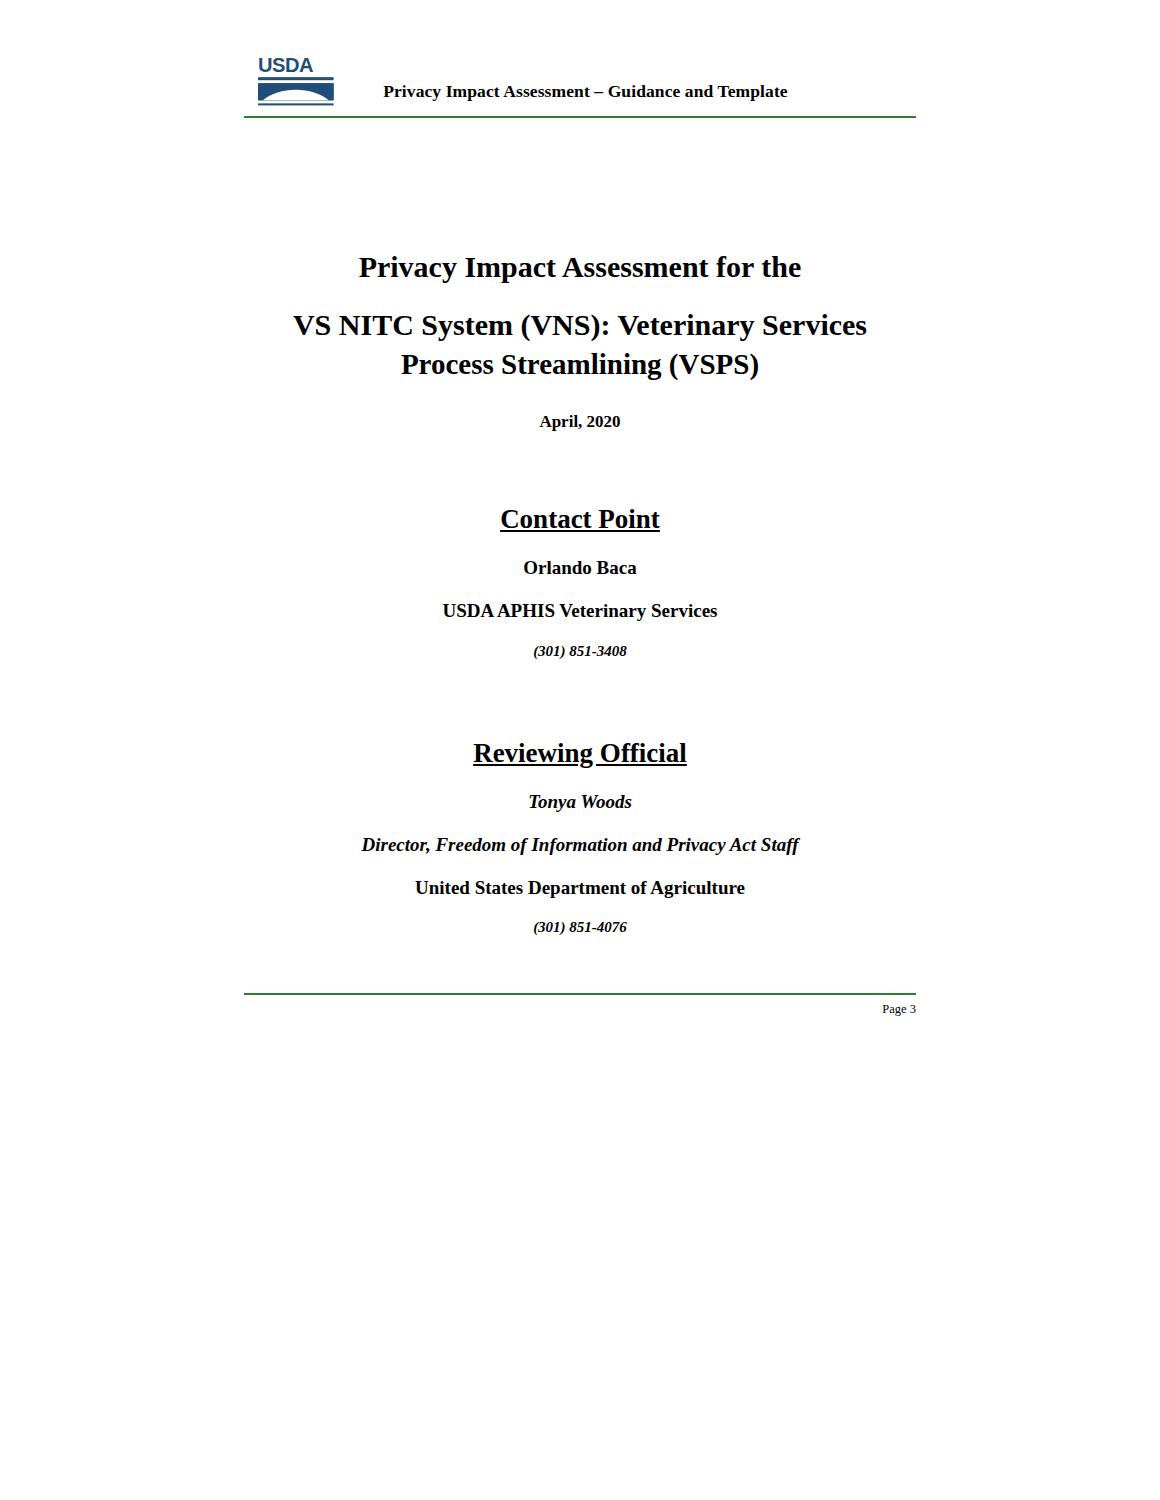USDA
Privacy Impact Assessment – Guidance and Template
Privacy Impact Assessment for the VS NITC System (VNS): Veterinary Services Process Streamlining (VSPS)
April, 2020
Contact Point
Orlando Baca
USDA APHIS Veterinary Services
(301) 851-3408
Reviewing Official
Tonya Woods
Director, Freedom of Information and Privacy Act Staff
United States Department of Agriculture
(301) 851-4076
Page 3